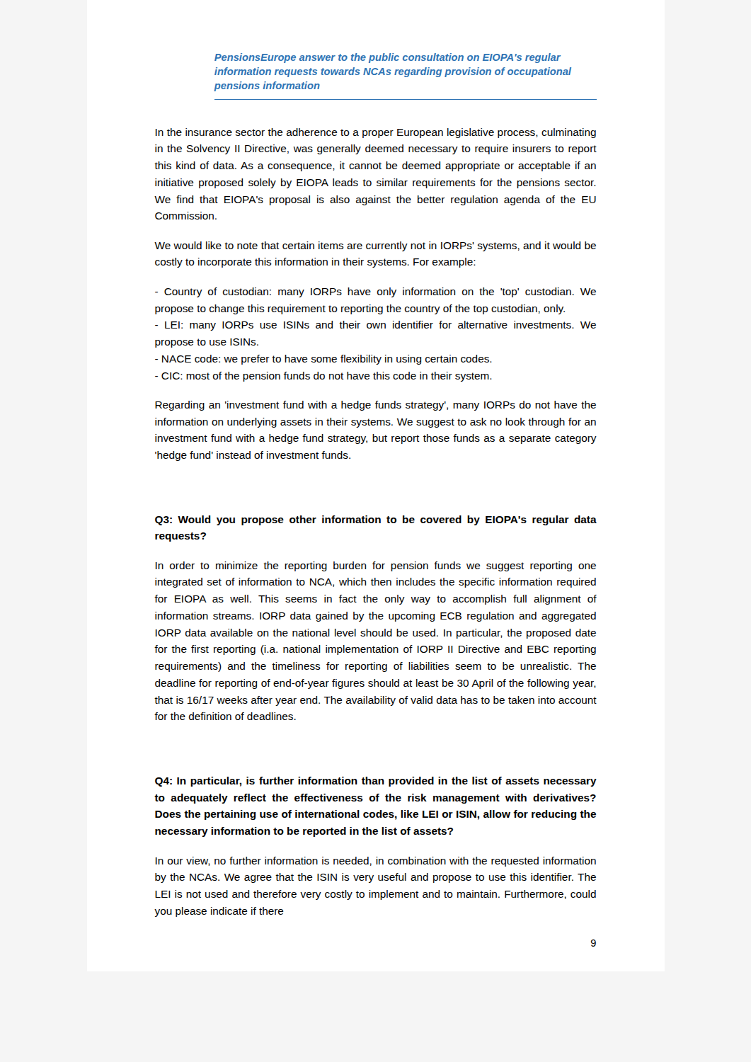PensionsEurope answer to the public consultation on EIOPA's regular information requests towards NCAs regarding provision of occupational pensions information
In the insurance sector the adherence to a proper European legislative process, culminating in the Solvency II Directive, was generally deemed necessary to require insurers to report this kind of data. As a consequence, it cannot be deemed appropriate or acceptable if an initiative proposed solely by EIOPA leads to similar requirements for the pensions sector. We find that EIOPA's proposal is also against the better regulation agenda of the EU Commission.
We would like to note that certain items are currently not in IORPs' systems, and it would be costly to incorporate this information in their systems. For example:
- Country of custodian: many IORPs have only information on the 'top' custodian. We propose to change this requirement to reporting the country of the top custodian, only.
- LEI: many IORPs use ISINs and their own identifier for alternative investments. We propose to use ISINs.
- NACE code: we prefer to have some flexibility in using certain codes.
- CIC: most of the pension funds do not have this code in their system.
Regarding an 'investment fund with a hedge funds strategy', many IORPs do not have the information on underlying assets in their systems. We suggest to ask no look through for an investment fund with a hedge fund strategy, but report those funds as a separate category 'hedge fund' instead of investment funds.
Q3: Would you propose other information to be covered by EIOPA's regular data requests?
In order to minimize the reporting burden for pension funds we suggest reporting one integrated set of information to NCA, which then includes the specific information required for EIOPA as well. This seems in fact the only way to accomplish full alignment of information streams. IORP data gained by the upcoming ECB regulation and aggregated IORP data available on the national level should be used. In particular, the proposed date for the first reporting (i.a. national implementation of IORP II Directive and EBC reporting requirements) and the timeliness for reporting of liabilities seem to be unrealistic. The deadline for reporting of end-of-year figures should at least be 30 April of the following year, that is 16/17 weeks after year end. The availability of valid data has to be taken into account for the definition of deadlines.
Q4: In particular, is further information than provided in the list of assets necessary to adequately reflect the effectiveness of the risk management with derivatives? Does the pertaining use of international codes, like LEI or ISIN, allow for reducing the necessary information to be reported in the list of assets?
In our view, no further information is needed, in combination with the requested information by the NCAs. We agree that the ISIN is very useful and propose to use this identifier. The LEI is not used and therefore very costly to implement and to maintain. Furthermore, could you please indicate if there
9